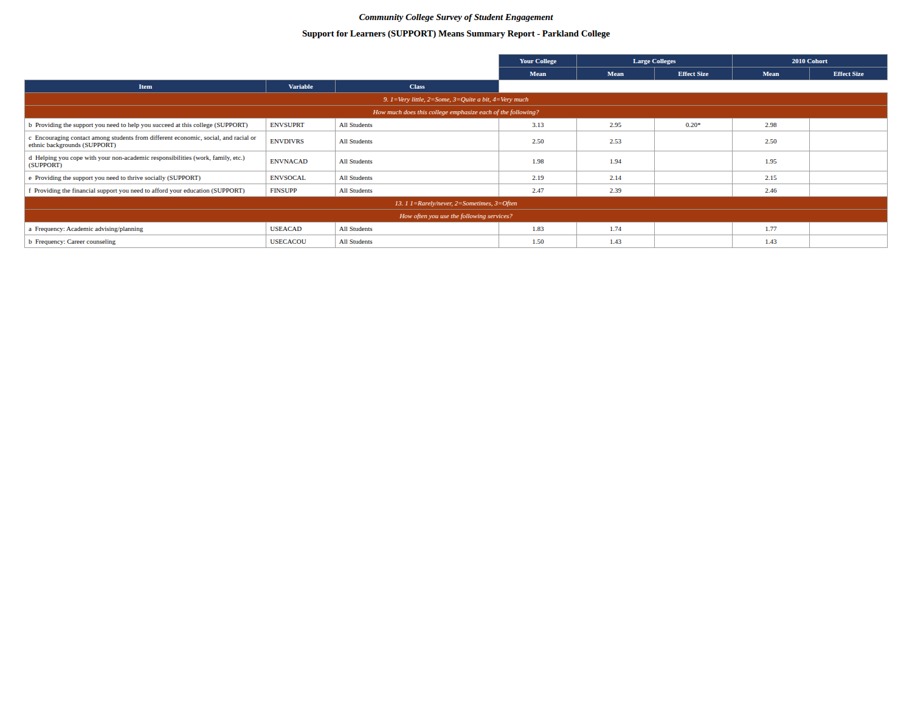Community College Survey of Student Engagement
Support for Learners (SUPPORT) Means Summary Report - Parkland College
| | | | Your College | Large Colleges | 2010 Cohort |
| --- | --- | --- | --- | --- | --- |
| Mean | Mean | Effect Size | Mean | Effect Size |
| Item | Variable | Class | | | | | |
| 9. 1=Very little, 2=Some, 3=Quite a bit, 4=Very much |
| How much does this college emphasize each of the following? |
| b Providing the support you need to help you succeed at this college (SUPPORT) | ENVSUPRT | All Students | 3.13 | 2.95 | 0.20* | 2.98 | |
| c Encouraging contact among students from different economic, social, and racial or ethnic backgrounds (SUPPORT) | ENVDIVRS | All Students | 2.50 | 2.53 | | 2.50 | |
| d Helping you cope with your non-academic responsibilities (work, family, etc.) (SUPPORT) | ENVNACAD | All Students | 1.98 | 1.94 | | 1.95 | |
| e Providing the support you need to thrive socially (SUPPORT) | ENVSOCAL | All Students | 2.19 | 2.14 | | 2.15 | |
| f Providing the financial support you need to afford your education (SUPPORT) | FINSUPP | All Students | 2.47 | 2.39 | | 2.46 | |
| 13. 1 1=Rarely/never, 2=Sometimes, 3=Often |
| How often you use the following services? |
| a Frequency: Academic advising/planning | USEACAD | All Students | 1.83 | 1.74 | | 1.77 | |
| b Frequency: Career counseling | USECACOU | All Students | 1.50 | 1.43 | | 1.43 | |